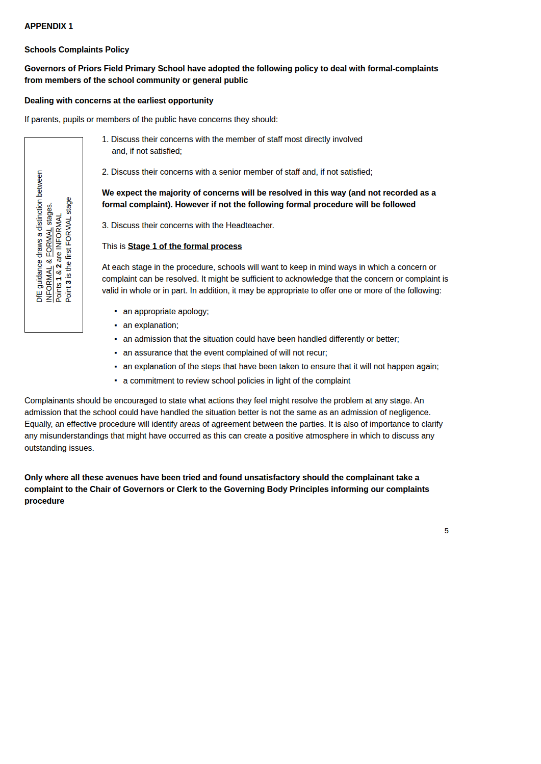APPENDIX 1
Schools Complaints Policy
Governors of Priors Field Primary School have adopted the following policy to deal with formal-complaints from members of the school community or general public
Dealing with concerns at the earliest opportunity
If parents, pupils or members of the public have concerns they should:
DfE guidance draws a distinction between INFORMAL & FORMAL stages.
Points 1 & 2 are INFORMAL
Point 3 is the first FORMAL stage
1. Discuss their concerns with the member of staff most directly involved and, if not satisfied;
2. Discuss their concerns with a senior member of staff and, if not satisfied;
We expect the majority of concerns will be resolved in this way (and not recorded as a formal complaint). However if not the following formal procedure will be followed
3. Discuss their concerns with the Headteacher.
This is Stage 1 of the formal process
At each stage in the procedure, schools will want to keep in mind ways in which a concern or complaint can be resolved. It might be sufficient to acknowledge that the concern or complaint is valid in whole or in part. In addition, it may be appropriate to offer one or more of the following:
an appropriate apology;
an explanation;
an admission that the situation could have been handled differently or better;
an assurance that the event complained of will not recur;
an explanation of the steps that have been taken to ensure that it will not happen again;
a commitment to review school policies in light of the complaint
Complainants should be encouraged to state what actions they feel might resolve the problem at any stage. An admission that the school could have handled the situation better is not the same as an admission of negligence. Equally, an effective procedure will identify areas of agreement between the parties. It is also of importance to clarify any misunderstandings that might have occurred as this can create a positive atmosphere in which to discuss any outstanding issues.
Only where all these avenues have been tried and found unsatisfactory should the complainant take a complaint to the Chair of Governors or Clerk to the Governing Body Principles informing our complaints procedure
5